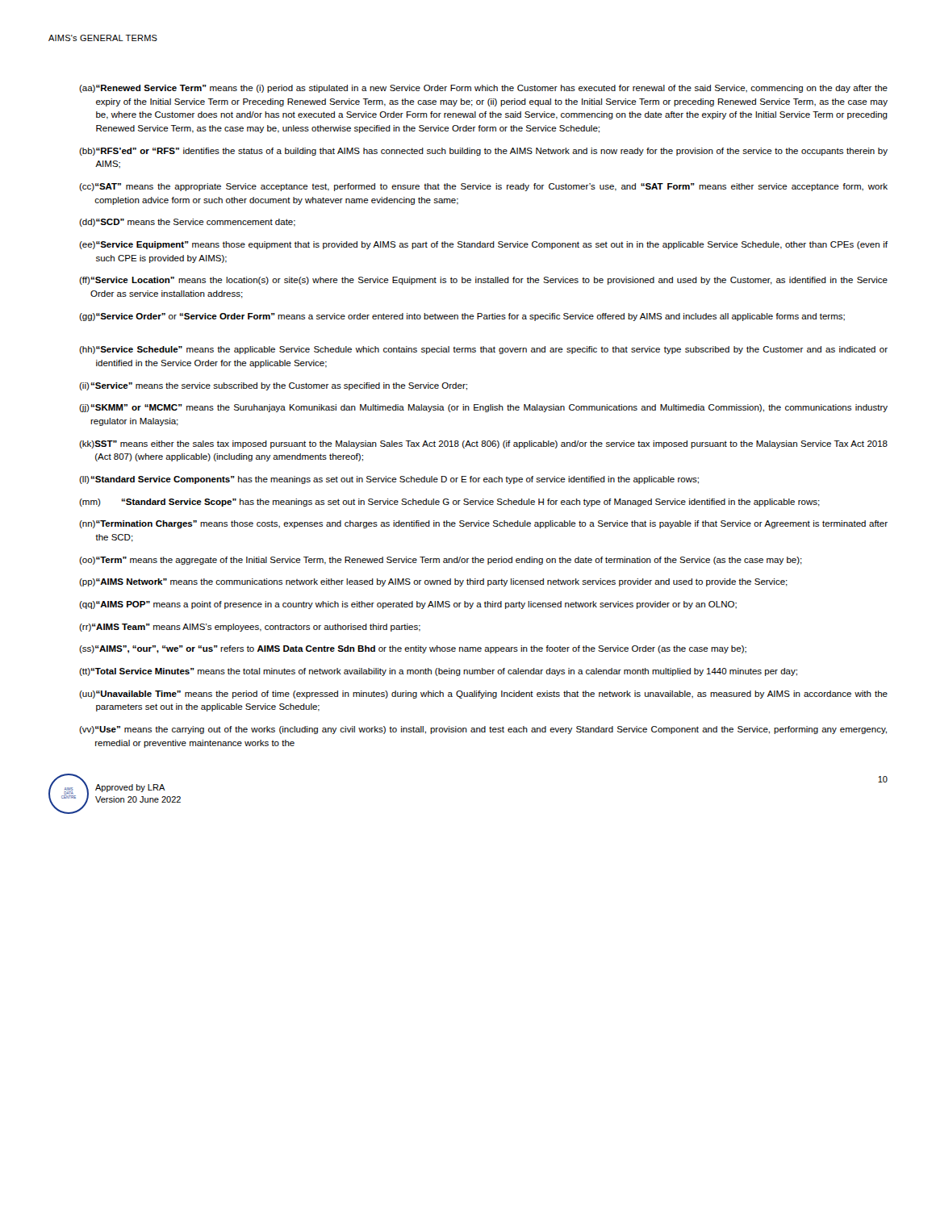AIMS's GENERAL TERMS
(aa)
“Renewed Service Term” means the (i) period as stipulated in a new Service Order Form which the Customer has executed for renewal of the said Service, commencing on the day after the expiry of the Initial Service Term or Preceding Renewed Service Term, as the case may be; or (ii) period equal to the Initial Service Term or preceding Renewed Service Term, as the case may be, where the Customer does not and/or has not executed a Service Order Form for renewal of the said Service, commencing on the date after the expiry of the Initial Service Term or preceding Renewed Service Term, as the case may be, unless otherwise specified in the Service Order form or the Service Schedule;
(bb)
“RFS’ed” or “RFS” identifies the status of a building that AIMS has connected such building to the AIMS Network and is now ready for the provision of the service to the occupants therein by AIMS;
(cc)
“SAT” means the appropriate Service acceptance test, performed to ensure that the Service is ready for Customer’s use, and “SAT Form” means either service acceptance form, work completion advice form or such other document by whatever name evidencing the same;
(dd)
“SCD” means the Service commencement date;
(ee)
“Service Equipment” means those equipment that is provided by AIMS as part of the Standard Service Component as set out in in the applicable Service Schedule, other than CPEs (even if such CPE is provided by AIMS);
(ff)
“Service Location” means the location(s) or site(s) where the Service Equipment is to be installed for the Services to be provisioned and used by the Customer, as identified in the Service Order as service installation address;
(gg)
“Service Order” or “Service Order Form” means a service order entered into between the Parties for a specific Service offered by AIMS and includes all applicable forms and terms;
(hh)
“Service Schedule” means the applicable Service Schedule which contains special terms that govern and are specific to that service type subscribed by the Customer and as indicated or identified in the Service Order for the applicable Service;
(ii)
“Service” means the service subscribed by the Customer as specified in the Service Order;
(jj)
“SKMM” or “MCMC” means the Suruhanjaya Komunikasi dan Multimedia Malaysia (or in English the Malaysian Communications and Multimedia Commission), the communications industry regulator in Malaysia;
(kk)
SST” means either the sales tax imposed pursuant to the Malaysian Sales Tax Act 2018 (Act 806) (if applicable) and/or the service tax imposed pursuant to the Malaysian Service Tax Act 2018 (Act 807) (where applicable) (including any amendments thereof);
(ll)
“Standard Service Components” has the meanings as set out in Service Schedule D or E for each type of service identified in the applicable rows;
(mm)
“Standard Service Scope” has the meanings as set out in Service Schedule G or Service Schedule H for each type of Managed Service identified in the applicable rows;
(nn)
“Termination Charges” means those costs, expenses and charges as identified in the Service Schedule applicable to a Service that is payable if that Service or Agreement is terminated after the SCD;
(oo)
“Term” means the aggregate of the Initial Service Term, the Renewed Service Term and/or the period ending on the date of termination of the Service (as the case may be);
(pp)
“AIMS Network” means the communications network either leased by AIMS or owned by third party licensed network services provider and used to provide the Service;
(qq)
“AIMS POP” means a point of presence in a country which is either operated by AIMS or by a third party licensed network services provider or by an OLNO;
(rr)
“AIMS Team” means AIMS’s employees, contractors or authorised third parties;
(ss)
“AIMS”, “our”, “we” or “us” refers to AIMS Data Centre Sdn Bhd or the entity whose name appears in the footer of the Service Order (as the case may be);
(tt)
“Total Service Minutes” means the total minutes of network availability in a month (being number of calendar days in a calendar month multiplied by 1440 minutes per day;
(uu)
“Unavailable Time” means the period of time (expressed in minutes) during which a Qualifying Incident exists that the network is unavailable, as measured by AIMS in accordance with the parameters set out in the applicable Service Schedule;
(vv)
“Use” means the carrying out of the works (including any civil works) to install, provision and test each and every Standard Service Component and the Service, performing any emergency, remedial or preventive maintenance works to the
AIMS
DATA
CENTRE
Approved by LRA
Version 20 June 2022
10